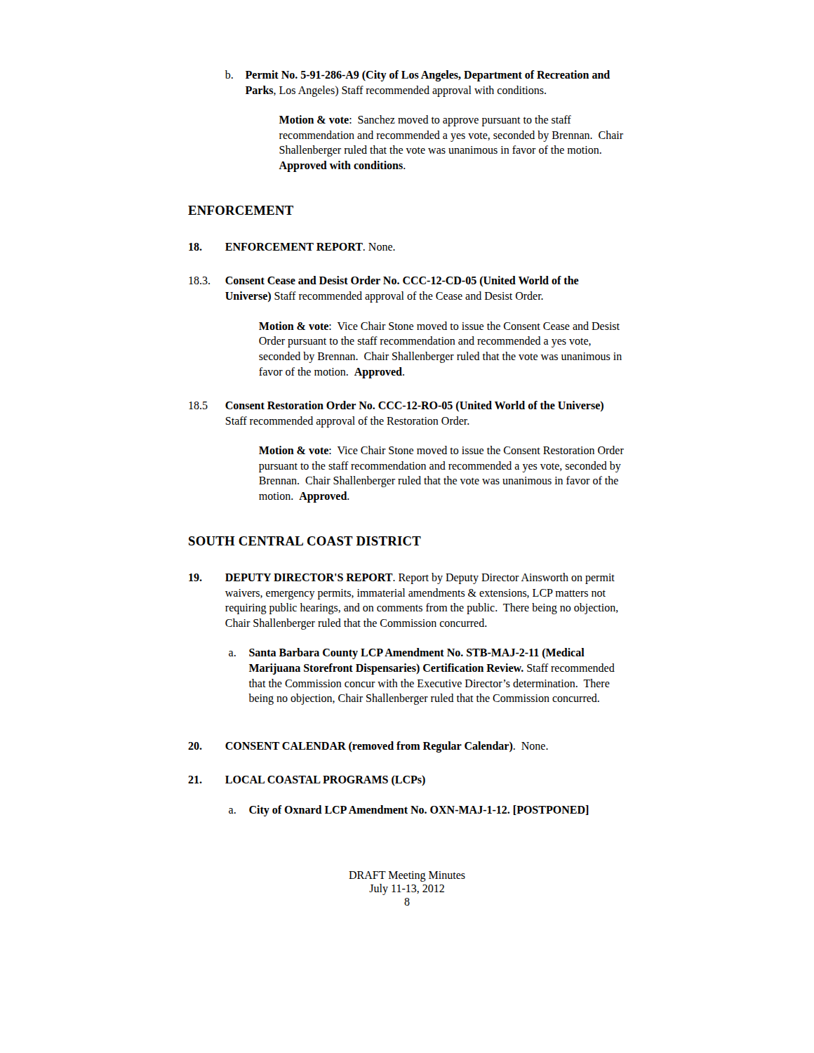b.
Permit No. 5-91-286-A9 (City of Los Angeles, Department of Recreation and Parks, Los Angeles) Staff recommended approval with conditions.
Motion & vote: Sanchez moved to approve pursuant to the staff recommendation and recommended a yes vote, seconded by Brennan. Chair Shallenberger ruled that the vote was unanimous in favor of the motion. Approved with conditions.
ENFORCEMENT
18.
ENFORCEMENT REPORT. None.
18.3.
Consent Cease and Desist Order No. CCC-12-CD-05 (United World of the Universe) Staff recommended approval of the Cease and Desist Order.
Motion & vote: Vice Chair Stone moved to issue the Consent Cease and Desist Order pursuant to the staff recommendation and recommended a yes vote, seconded by Brennan. Chair Shallenberger ruled that the vote was unanimous in favor of the motion. Approved.
18.5
Consent Restoration Order No. CCC-12-RO-05 (United World of the Universe) Staff recommended approval of the Restoration Order.
Motion & vote: Vice Chair Stone moved to issue the Consent Restoration Order pursuant to the staff recommendation and recommended a yes vote, seconded by Brennan. Chair Shallenberger ruled that the vote was unanimous in favor of the motion. Approved.
SOUTH CENTRAL COAST DISTRICT
19.
DEPUTY DIRECTOR'S REPORT. Report by Deputy Director Ainsworth on permit waivers, emergency permits, immaterial amendments & extensions, LCP matters not requiring public hearings, and on comments from the public. There being no objection, Chair Shallenberger ruled that the Commission concurred.
a.
Santa Barbara County LCP Amendment No. STB-MAJ-2-11 (Medical Marijuana Storefront Dispensaries) Certification Review. Staff recommended that the Commission concur with the Executive Director’s determination. There being no objection, Chair Shallenberger ruled that the Commission concurred.
20.
CONSENT CALENDAR (removed from Regular Calendar). None.
21.
LOCAL COASTAL PROGRAMS (LCPs)
a.
City of Oxnard LCP Amendment No. OXN-MAJ-1-12. [POSTPONED]
DRAFT Meeting Minutes
July 11-13, 2012
8